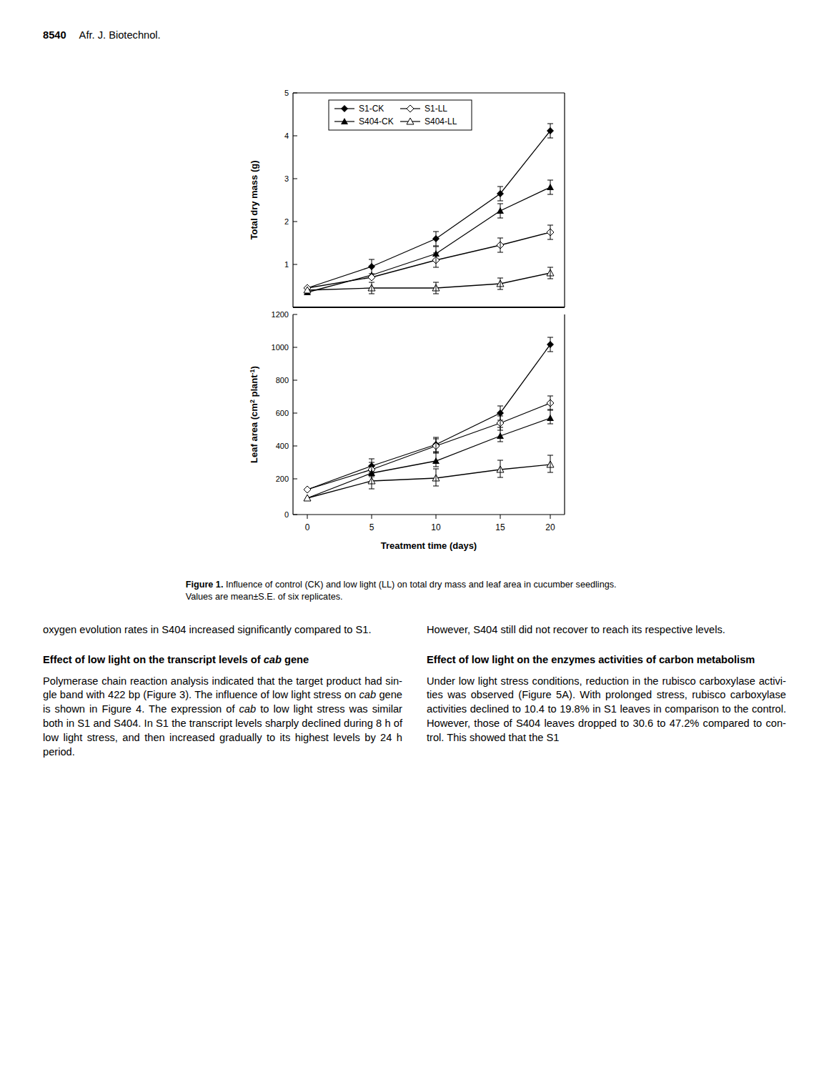8540 Afr. J. Biotechnol.
5 4 3 2 1 Total dry mass (g) S1-CK S1-LL S404-CK S404-LL 1200 1000 800 600 400 200 0 Leaf area (cm2 plant-1) 0 5 10 15 20 Treatment time (days)
Figure 1. Influence of control (CK) and low light (LL) on total dry mass and leaf area in cucumber seedlings. Values are mean±S.E. of six replicates.
oxygen evolution rates in S404 increased significantly compared to S1.
Effect of low light on the transcript levels of cab gene
Polymerase chain reaction analysis indicated that the target product had single band with 422 bp (Figure 3). The influence of low light stress on cab gene is shown in Figure 4. The expression of cab to low light stress was similar both in S1 and S404. In S1 the transcript levels sharply declined during 8 h of low light stress, and then increased gradually to its highest levels by 24 h period.
However, S404 still did not recover to reach its respective levels.
Effect of low light on the enzymes activities of carbon metabolism
Under low light stress conditions, reduction in the rubisco carboxylase activities was observed (Figure 5A). With prolonged stress, rubisco carboxylase activities declined to 10.4 to 19.8% in S1 leaves in comparison to the control. However, those of S404 leaves dropped to 30.6 to 47.2% compared to control. This showed that the S1